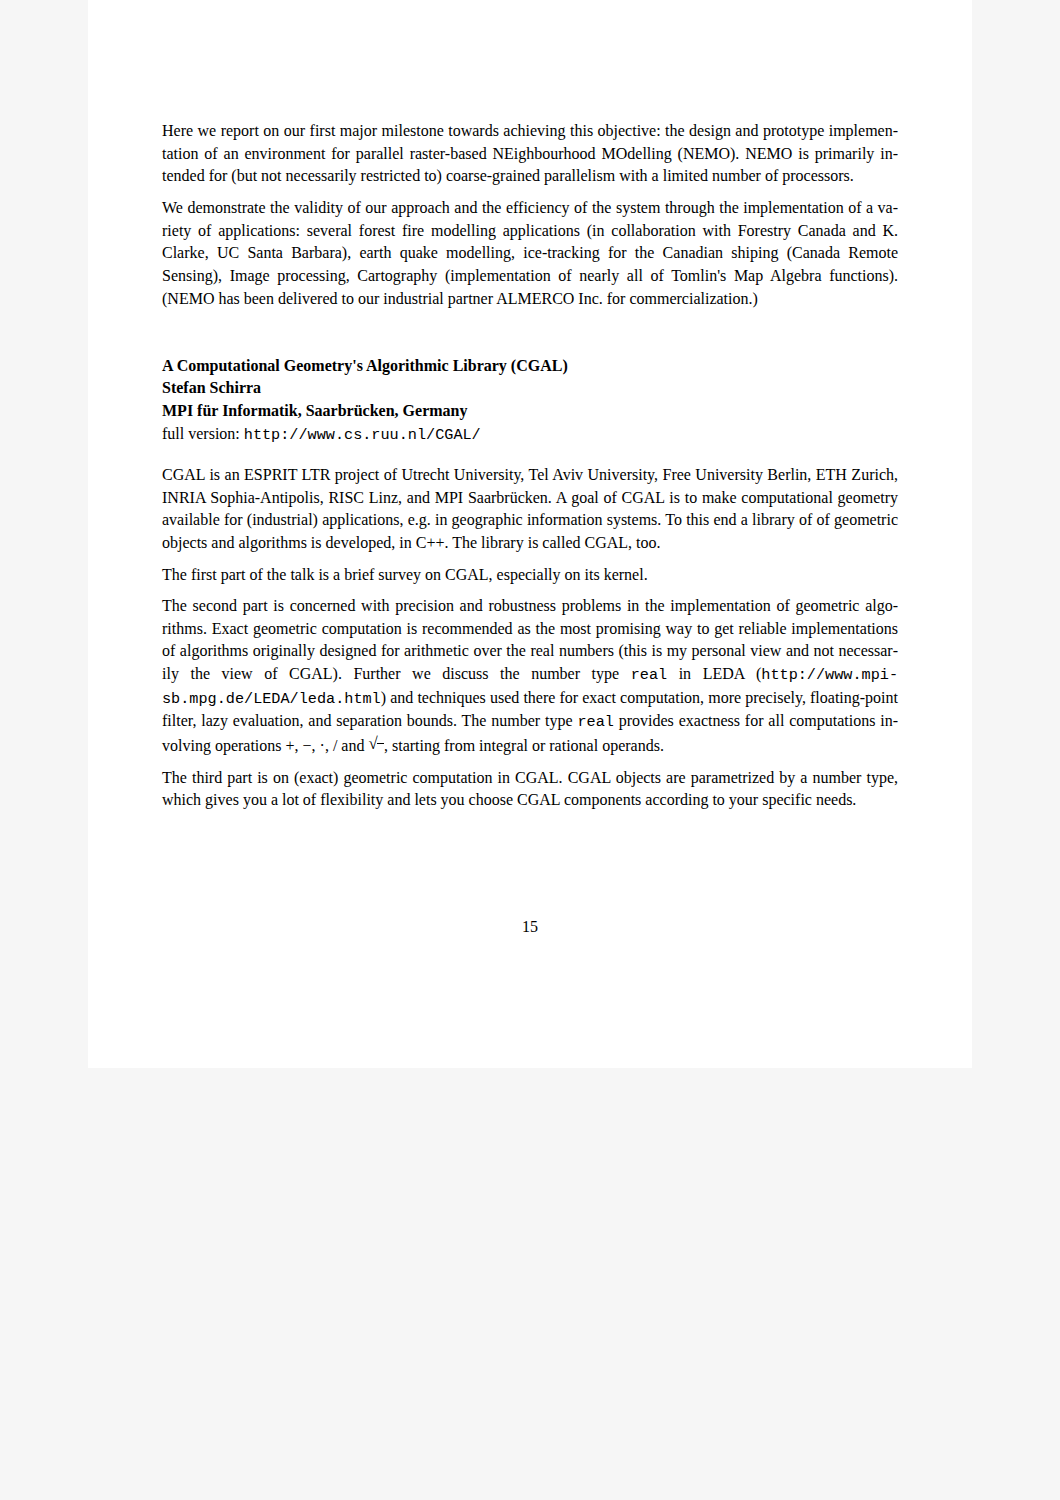Here we report on our first major milestone towards achieving this objective: the design and prototype implementation of an environment for parallel raster-based NEighbourhood MOdelling (NEMO). NEMO is primarily intended for (but not necessarily restricted to) coarse-grained parallelism with a limited number of processors.
We demonstrate the validity of our approach and the efficiency of the system through the implementation of a variety of applications: several forest fire modelling applications (in collaboration with Forestry Canada and K. Clarke, UC Santa Barbara), earth quake modelling, ice-tracking for the Canadian shiping (Canada Remote Sensing), Image processing, Cartography (implementation of nearly all of Tomlin's Map Algebra functions). (NEMO has been delivered to our industrial partner ALMERCO Inc. for commercialization.)
A Computational Geometry's Algorithmic Library (CGAL)
Stefan Schirra
MPI für Informatik, Saarbrücken, Germany
full version: http://www.cs.ruu.nl/CGAL/
CGAL is an ESPRIT LTR project of Utrecht University, Tel Aviv University, Free University Berlin, ETH Zurich, INRIA Sophia-Antipolis, RISC Linz, and MPI Saarbrücken. A goal of CGAL is to make computational geometry available for (industrial) applications, e.g. in geographic information systems. To this end a library of of geometric objects and algorithms is developed, in C++. The library is called CGAL, too.
The first part of the talk is a brief survey on CGAL, especially on its kernel.
The second part is concerned with precision and robustness problems in the implementation of geometric algorithms. Exact geometric computation is recommended as the most promising way to get reliable implementations of algorithms originally designed for arithmetic over the real numbers (this is my personal view and not necessarily the view of CGAL). Further we discuss the number type real in LEDA (http://www.mpi-sb.mpg.de/LEDA/leda.html) and techniques used there for exact computation, more precisely, floating-point filter, lazy evaluation, and separation bounds. The number type real provides exactness for all computations involving operations +, −, ·, / and , starting from integral or rational operands.
The third part is on (exact) geometric computation in CGAL. CGAL objects are parametrized by a number type, which gives you a lot of flexibility and lets you choose CGAL components according to your specific needs.
15